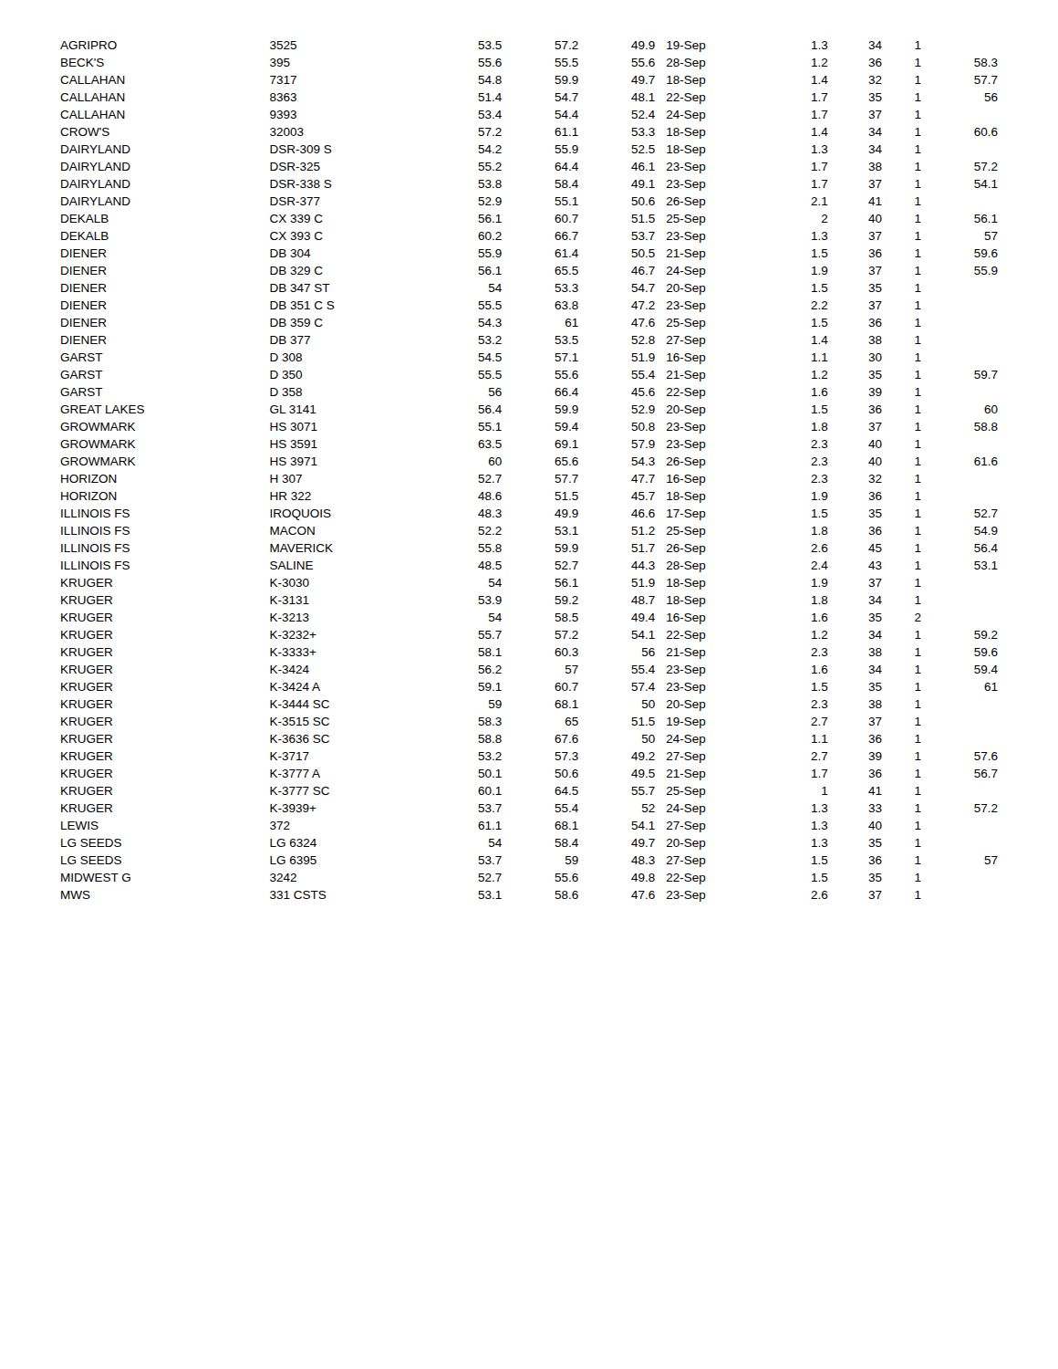| AGRIPRO | 3525 | 53.5 | 57.2 | 49.9 | 19-Sep | 1.3 | 34 | 1 | |
| BECK'S | 395 | 55.6 | 55.5 | 55.6 | 28-Sep | 1.2 | 36 | 1 | 58.3 |
| CALLAHAN | 7317 | 54.8 | 59.9 | 49.7 | 18-Sep | 1.4 | 32 | 1 | 57.7 |
| CALLAHAN | 8363 | 51.4 | 54.7 | 48.1 | 22-Sep | 1.7 | 35 | 1 | 56 |
| CALLAHAN | 9393 | 53.4 | 54.4 | 52.4 | 24-Sep | 1.7 | 37 | 1 | |
| CROW'S | 32003 | 57.2 | 61.1 | 53.3 | 18-Sep | 1.4 | 34 | 1 | 60.6 |
| DAIRYLAND | DSR-309 S | 54.2 | 55.9 | 52.5 | 18-Sep | 1.3 | 34 | 1 | |
| DAIRYLAND | DSR-325 | 55.2 | 64.4 | 46.1 | 23-Sep | 1.7 | 38 | 1 | 57.2 |
| DAIRYLAND | DSR-338 S | 53.8 | 58.4 | 49.1 | 23-Sep | 1.7 | 37 | 1 | 54.1 |
| DAIRYLAND | DSR-377 | 52.9 | 55.1 | 50.6 | 26-Sep | 2.1 | 41 | 1 | |
| DEKALB | CX 339 C | 56.1 | 60.7 | 51.5 | 25-Sep | 2 | 40 | 1 | 56.1 |
| DEKALB | CX 393 C | 60.2 | 66.7 | 53.7 | 23-Sep | 1.3 | 37 | 1 | 57 |
| DIENER | DB 304 | 55.9 | 61.4 | 50.5 | 21-Sep | 1.5 | 36 | 1 | 59.6 |
| DIENER | DB 329 C | 56.1 | 65.5 | 46.7 | 24-Sep | 1.9 | 37 | 1 | 55.9 |
| DIENER | DB 347 ST | 54 | 53.3 | 54.7 | 20-Sep | 1.5 | 35 | 1 | |
| DIENER | DB 351 C S | 55.5 | 63.8 | 47.2 | 23-Sep | 2.2 | 37 | 1 | |
| DIENER | DB 359 C | 54.3 | 61 | 47.6 | 25-Sep | 1.5 | 36 | 1 | |
| DIENER | DB 377 | 53.2 | 53.5 | 52.8 | 27-Sep | 1.4 | 38 | 1 | |
| GARST | D 308 | 54.5 | 57.1 | 51.9 | 16-Sep | 1.1 | 30 | 1 | |
| GARST | D 350 | 55.5 | 55.6 | 55.4 | 21-Sep | 1.2 | 35 | 1 | 59.7 |
| GARST | D 358 | 56 | 66.4 | 45.6 | 22-Sep | 1.6 | 39 | 1 | |
| GREAT LAKES | GL 3141 | 56.4 | 59.9 | 52.9 | 20-Sep | 1.5 | 36 | 1 | 60 |
| GROWMARK | HS 3071 | 55.1 | 59.4 | 50.8 | 23-Sep | 1.8 | 37 | 1 | 58.8 |
| GROWMARK | HS 3591 | 63.5 | 69.1 | 57.9 | 23-Sep | 2.3 | 40 | 1 | |
| GROWMARK | HS 3971 | 60 | 65.6 | 54.3 | 26-Sep | 2.3 | 40 | 1 | 61.6 |
| HORIZON | H 307 | 52.7 | 57.7 | 47.7 | 16-Sep | 2.3 | 32 | 1 | |
| HORIZON | HR 322 | 48.6 | 51.5 | 45.7 | 18-Sep | 1.9 | 36 | 1 | |
| ILLINOIS FS | IROQUOIS | 48.3 | 49.9 | 46.6 | 17-Sep | 1.5 | 35 | 1 | 52.7 |
| ILLINOIS FS | MACON | 52.2 | 53.1 | 51.2 | 25-Sep | 1.8 | 36 | 1 | 54.9 |
| ILLINOIS FS | MAVERICK | 55.8 | 59.9 | 51.7 | 26-Sep | 2.6 | 45 | 1 | 56.4 |
| ILLINOIS FS | SALINE | 48.5 | 52.7 | 44.3 | 28-Sep | 2.4 | 43 | 1 | 53.1 |
| KRUGER | K-3030 | 54 | 56.1 | 51.9 | 18-Sep | 1.9 | 37 | 1 | |
| KRUGER | K-3131 | 53.9 | 59.2 | 48.7 | 18-Sep | 1.8 | 34 | 1 | |
| KRUGER | K-3213 | 54 | 58.5 | 49.4 | 16-Sep | 1.6 | 35 | 2 | |
| KRUGER | K-3232+ | 55.7 | 57.2 | 54.1 | 22-Sep | 1.2 | 34 | 1 | 59.2 |
| KRUGER | K-3333+ | 58.1 | 60.3 | 56 | 21-Sep | 2.3 | 38 | 1 | 59.6 |
| KRUGER | K-3424 | 56.2 | 57 | 55.4 | 23-Sep | 1.6 | 34 | 1 | 59.4 |
| KRUGER | K-3424 A | 59.1 | 60.7 | 57.4 | 23-Sep | 1.5 | 35 | 1 | 61 |
| KRUGER | K-3444 SC | 59 | 68.1 | 50 | 20-Sep | 2.3 | 38 | 1 | |
| KRUGER | K-3515 SC | 58.3 | 65 | 51.5 | 19-Sep | 2.7 | 37 | 1 | |
| KRUGER | K-3636 SC | 58.8 | 67.6 | 50 | 24-Sep | 1.1 | 36 | 1 | |
| KRUGER | K-3717 | 53.2 | 57.3 | 49.2 | 27-Sep | 2.7 | 39 | 1 | 57.6 |
| KRUGER | K-3777 A | 50.1 | 50.6 | 49.5 | 21-Sep | 1.7 | 36 | 1 | 56.7 |
| KRUGER | K-3777 SC | 60.1 | 64.5 | 55.7 | 25-Sep | 1 | 41 | 1 | |
| KRUGER | K-3939+ | 53.7 | 55.4 | 52 | 24-Sep | 1.3 | 33 | 1 | 57.2 |
| LEWIS | 372 | 61.1 | 68.1 | 54.1 | 27-Sep | 1.3 | 40 | 1 | |
| LG SEEDS | LG 6324 | 54 | 58.4 | 49.7 | 20-Sep | 1.3 | 35 | 1 | |
| LG SEEDS | LG 6395 | 53.7 | 59 | 48.3 | 27-Sep | 1.5 | 36 | 1 | 57 |
| MIDWEST G | 3242 | 52.7 | 55.6 | 49.8 | 22-Sep | 1.5 | 35 | 1 | |
| MWS | 331 CSTS | 53.1 | 58.6 | 47.6 | 23-Sep | 2.6 | 37 | 1 | |